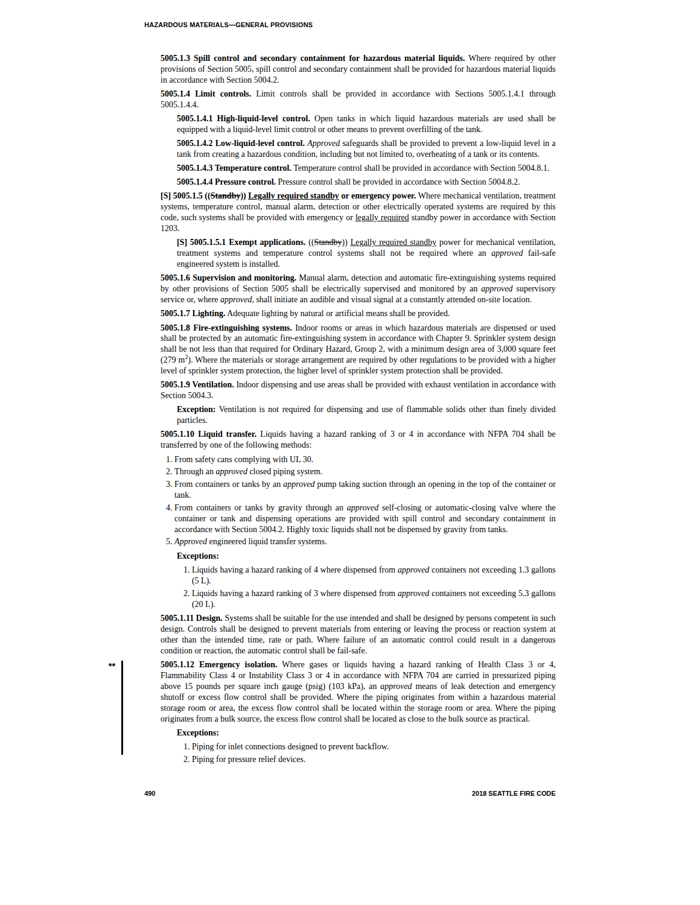HAZARDOUS MATERIALS—GENERAL PROVISIONS
5005.1.3 Spill control and secondary containment for hazardous material liquids. Where required by other provisions of Section 5005, spill control and secondary containment shall be provided for hazardous material liquids in accordance with Section 5004.2.
5005.1.4 Limit controls. Limit controls shall be provided in accordance with Sections 5005.1.4.1 through 5005.1.4.4.
5005.1.4.1 High-liquid-level control. Open tanks in which liquid hazardous materials are used shall be equipped with a liquid-level limit control or other means to prevent overfilling of the tank.
5005.1.4.2 Low-liquid-level control. Approved safeguards shall be provided to prevent a low-liquid level in a tank from creating a hazardous condition, including but not limited to, overheating of a tank or its contents.
5005.1.4.3 Temperature control. Temperature control shall be provided in accordance with Section 5004.8.1.
5005.1.4.4 Pressure control. Pressure control shall be provided in accordance with Section 5004.8.2.
[S] 5005.1.5 ((Standby)) Legally required standby or emergency power. Where mechanical ventilation, treatment systems, temperature control, manual alarm, detection or other electrically operated systems are required by this code, such systems shall be provided with emergency or legally required standby power in accordance with Section 1203.
[S] 5005.1.5.1 Exempt applications. ((Standby)) Legally required standby power for mechanical ventilation, treatment systems and temperature control systems shall not be required where an approved fail-safe engineered system is installed.
5005.1.6 Supervision and monitoring. Manual alarm, detection and automatic fire-extinguishing systems required by other provisions of Section 5005 shall be electrically supervised and monitored by an approved supervisory service or, where approved, shall initiate an audible and visual signal at a constantly attended on-site location.
5005.1.7 Lighting. Adequate lighting by natural or artificial means shall be provided.
5005.1.8 Fire-extinguishing systems. Indoor rooms or areas in which hazardous materials are dispensed or used shall be protected by an automatic fire-extinguishing system in accordance with Chapter 9. Sprinkler system design shall be not less than that required for Ordinary Hazard, Group 2, with a minimum design area of 3,000 square feet (279 m2). Where the materials or storage arrangement are required by other regulations to be provided with a higher level of sprinkler system protection, the higher level of sprinkler system protection shall be provided.
5005.1.9 Ventilation. Indoor dispensing and use areas shall be provided with exhaust ventilation in accordance with Section 5004.3.
Exception: Ventilation is not required for dispensing and use of flammable solids other than finely divided particles.
5005.1.10 Liquid transfer. Liquids having a hazard ranking of 3 or 4 in accordance with NFPA 704 shall be transferred by one of the following methods:
From safety cans complying with UL 30.
Through an approved closed piping system.
From containers or tanks by an approved pump taking suction through an opening in the top of the container or tank.
From containers or tanks by gravity through an approved self-closing or automatic-closing valve where the container or tank and dispensing operations are provided with spill control and secondary containment in accordance with Section 5004.2. Highly toxic liquids shall not be dispensed by gravity from tanks.
Approved engineered liquid transfer systems.
Exceptions:
Liquids having a hazard ranking of 4 where dispensed from approved containers not exceeding 1.3 gallons (5 L).
Liquids having a hazard ranking of 3 where dispensed from approved containers not exceeding 5.3 gallons (20 L).
5005.1.11 Design. Systems shall be suitable for the use intended and shall be designed by persons competent in such design. Controls shall be designed to prevent materials from entering or leaving the process or reaction system at other than the intended time, rate or path. Where failure of an automatic control could result in a dangerous condition or reaction, the automatic control shall be fail-safe.
**
5005.1.12 Emergency isolation. Where gases or liquids having a hazard ranking of Health Class 3 or 4, Flammability Class 4 or Instability Class 3 or 4 in accordance with NFPA 704 are carried in pressurized piping above 15 pounds per square inch gauge (psig) (103 kPa), an approved means of leak detection and emergency shutoff or excess flow control shall be provided. Where the piping originates from within a hazardous material storage room or area, the excess flow control shall be located within the storage room or area. Where the piping originates from a bulk source, the excess flow control shall be located as close to the bulk source as practical.
Exceptions:
Piping for inlet connections designed to prevent backflow.
Piping for pressure relief devices.
490 2018 SEATTLE FIRE CODE